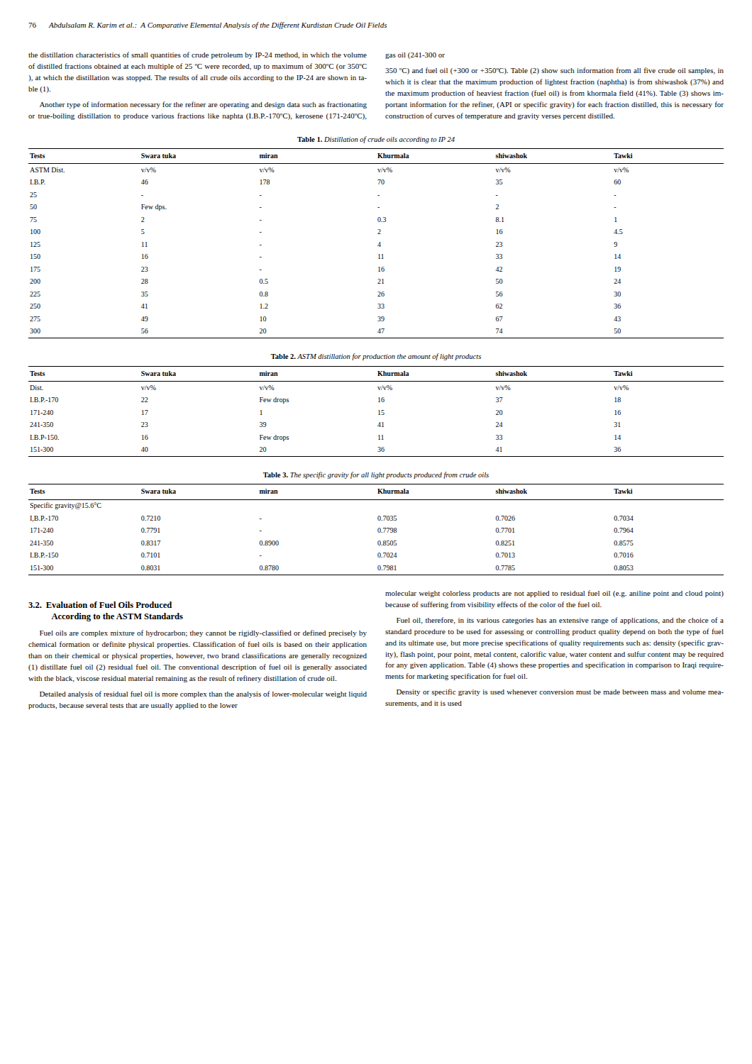76 Abdulsalam R. Karim et al.: A Comparative Elemental Analysis of the Different Kurdistan Crude Oil Fields
the distillation characteristics of small quantities of crude petroleum by IP-24 method, in which the volume of distilled fractions obtained at each multiple of 25 ºC were recorded, up to maximum of 300ºC (or 350ºC ), at which the distillation was stopped. The results of all crude oils according to the IP-24 are shown in table (1).
Another type of information necessary for the refiner are operating and design data such as fractionating or true-boiling distillation to produce various fractions like naphta (I.B.P.-170ºC), kerosene (171-240ºC), gas oil (241-300 or
350 ºC) and fuel oil (+300 or +350ºC). Table (2) show such information from all five crude oil samples, in which it is clear that the maximum production of lightest fraction (naphtha) is from shiwashok (37%) and the maximum production of heaviest fraction (fuel oil) is from khormala field (41%). Table (3) shows important information for the refiner, (API or specific gravity) for each fraction distilled, this is necessary for construction of curves of temperature and gravity verses percent distilled.
Table 1. Distillation of crude oils according to IP 24
| Tests | Swara tuka | miran | Khurmala | shiwashok | Tawki |
| --- | --- | --- | --- | --- | --- |
| ASTM Dist. | v/v% | v/v% | v/v% | v/v% | v/v% |
| I.B.P. | 46 | 178 | 70 | 35 | 60 |
| 25 | - | - | - | - | - |
| 50 | Few dps. | - | - | 2 | - |
| 75 | 2 | - | 0.3 | 8.1 | 1 |
| 100 | 5 | - | 2 | 16 | 4.5 |
| 125 | 11 | - | 4 | 23 | 9 |
| 150 | 16 | - | 11 | 33 | 14 |
| 175 | 23 | - | 16 | 42 | 19 |
| 200 | 28 | 0.5 | 21 | 50 | 24 |
| 225 | 35 | 0.8 | 26 | 56 | 30 |
| 250 | 41 | 1.2 | 33 | 62 | 36 |
| 275 | 49 | 10 | 39 | 67 | 43 |
| 300 | 56 | 20 | 47 | 74 | 50 |
Table 2. ASTM distillation for production the amount of light products
| Tests | Swara tuka | miran | Khurmala | shiwashok | Tawki |
| --- | --- | --- | --- | --- | --- |
| Dist. | v/v% | v/v% | v/v% | v/v% | v/v% |
| I.B.P.-170 | 22 | Few drops | 16 | 37 | 18 |
| 171-240 | 17 | 1 | 15 | 20 | 16 |
| 241-350 | 23 | 39 | 41 | 24 | 31 |
| I.B.P-150. | 16 | Few drops | 11 | 33 | 14 |
| 151-300 | 40 | 20 | 36 | 41 | 36 |
Table 3. The specific gravity for all light products produced from crude oils
| Tests | Swara tuka | miran | Khurmala | shiwashok | Tawki |
| --- | --- | --- | --- | --- | --- |
| Specific gravity@15.6°C |
| I,B.P.-170 | 0.7210 | - | 0.7035 | 0.7026 | 0.7034 |
| 171-240 | 0.7791 | - | 0.7798 | 0.7701 | 0.7964 |
| 241-350 | 0.8317 | 0.8900 | 0.8505 | 0.8251 | 0.8575 |
| I.B.P.-150 | 0.7101 | - | 0.7024 | 0.7013 | 0.7016 |
| 151-300 | 0.8031 | 0.8780 | 0.7981 | 0.7785 | 0.8053 |
3.2. Evaluation of Fuel Oils Produced
According to the ASTM Standards
Fuel oils are complex mixture of hydrocarbon; they cannot be rigidly-classified or defined precisely by chemical formation or definite physical properties. Classification of fuel oils is based on their application than on their chemical or physical properties, however, two brand classifications are generally recognized (1) distillate fuel oil (2) residual fuel oil. The conventional description of fuel oil is generally associated with the black, viscose residual material remaining as the result of refinery distillation of crude oil.
Detailed analysis of residual fuel oil is more complex than the analysis of lower-molecular weight liquid products, because several tests that are usually applied to the lower
molecular weight colorless products are not applied to residual fuel oil (e.g. aniline point and cloud point) because of suffering from visibility effects of the color of the fuel oil.
Fuel oil, therefore, in its various categories has an extensive range of applications, and the choice of a standard procedure to be used for assessing or controlling product quality depend on both the type of fuel and its ultimate use, but more precise specifications of quality requirements such as: density (specific gravity), flash point, pour point, metal content, calorific value, water content and sulfur content may be required for any given application. Table (4) shows these properties and specification in comparison to Iraqi requirements for marketing specification for fuel oil.
Density or specific gravity is used whenever conversion must be made between mass and volume measurements, and it is used